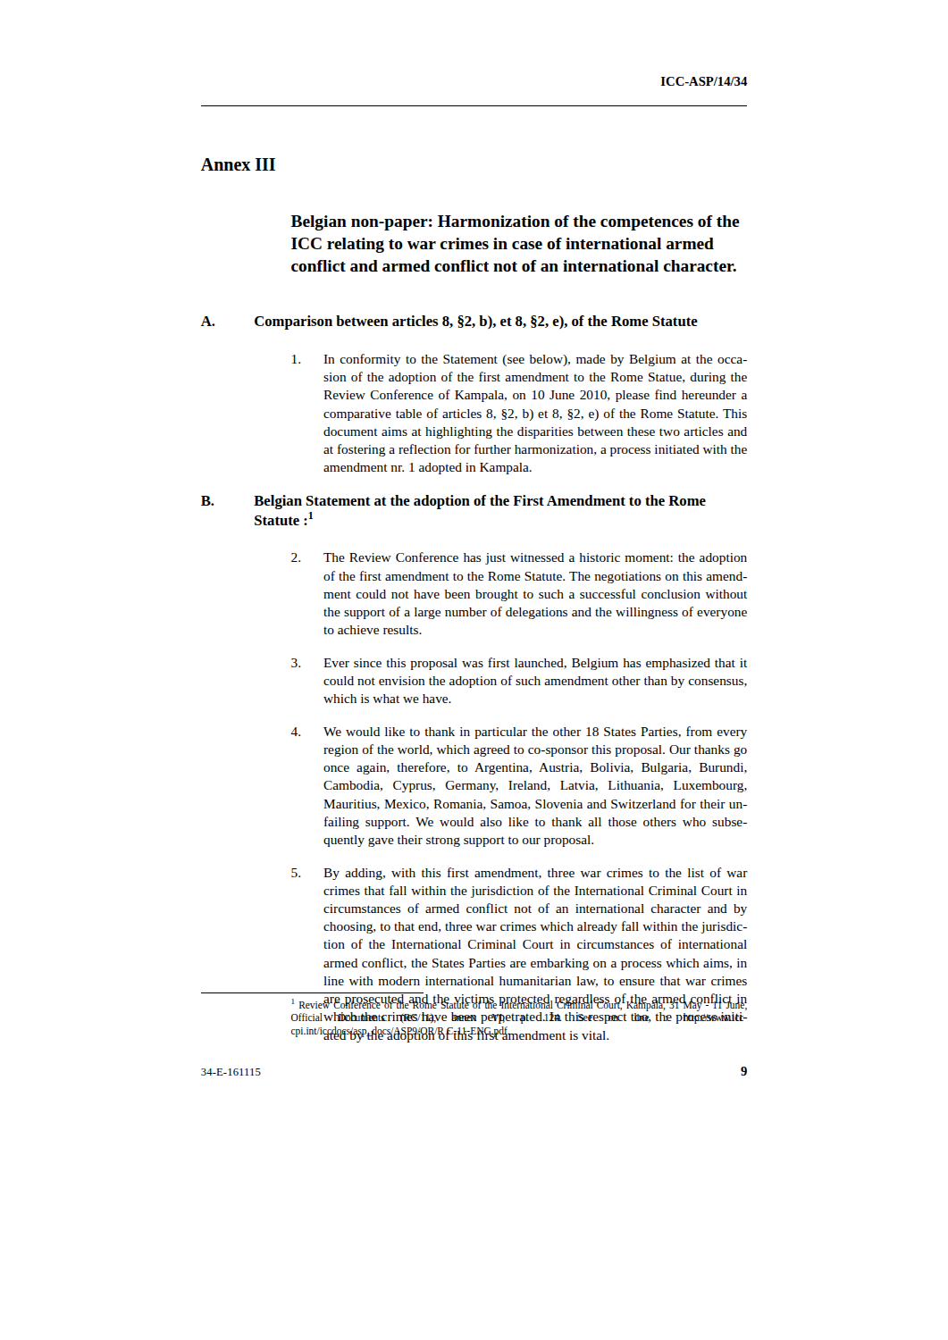ICC-ASP/14/34
Annex III
Belgian non-paper: Harmonization of the competences of the ICC relating to war crimes in case of international armed conflict and armed conflict not of an international character.
A.
Comparison between articles 8, §2, b), et 8, §2, e), of the Rome Statute
1.
In conformity to the Statement (see below), made by Belgium at the occasion of the adoption of the first amendment to the Rome Statue, during the Review Conference of Kampala, on 10 June 2010, please find hereunder a comparative table of articles 8, §2, b) et 8, §2, e) of the Rome Statute. This document aims at highlighting the disparities between these two articles and at fostering a reflection for further harmonization, a process initiated with the amendment nr. 1 adopted in Kampala.
B.
Belgian Statement at the adoption of the First Amendment to the Rome Statute :1
2.
The Review Conference has just witnessed a historic moment: the adoption of the first amendment to the Rome Statute. The negotiations on this amendment could not have been brought to such a successful conclusion without the support of a large number of delegations and the willingness of everyone to achieve results.
3.
Ever since this proposal was first launched, Belgium has emphasized that it could not envision the adoption of such amendment other than by consensus, which is what we have.
4.
We would like to thank in particular the other 18 States Parties, from every region of the world, which agreed to co-sponsor this proposal. Our thanks go once again, therefore, to Argentina, Austria, Bolivia, Bulgaria, Burundi, Cambodia, Cyprus, Germany, Ireland, Latvia, Lithuania, Luxembourg, Mauritius, Mexico, Romania, Samoa, Slovenia and Switzerland for their unfailing support. We would also like to thank all those others who subsequently gave their strong support to our proposal.
5.
By adding, with this first amendment, three war crimes to the list of war crimes that fall within the jurisdiction of the International Criminal Court in circumstances of armed conflict not of an international character and by choosing, to that end, three war crimes which already fall within the jurisdiction of the International Criminal Court in circumstances of international armed conflict, the States Parties are embarking on a process which aims, in line with modern international humanitarian law, to ensure that war crimes are prosecuted and the victims protected regardless of the armed conflict in which the crimes have been perpetrated. In this respect too, the process initiated by the adoption of this first amendment is vital.
1 Review Conference of the Rome Statute of the International Criminal Court, Kampala, 31 May - 11 June, Official Documents (RC/11), annex VI, p. 124. See on line : http://www.icc-cpi.int/iccdocs/asp_docs/ASP9/OR/R C-11-ENG.pdf.
34-E-161115
9